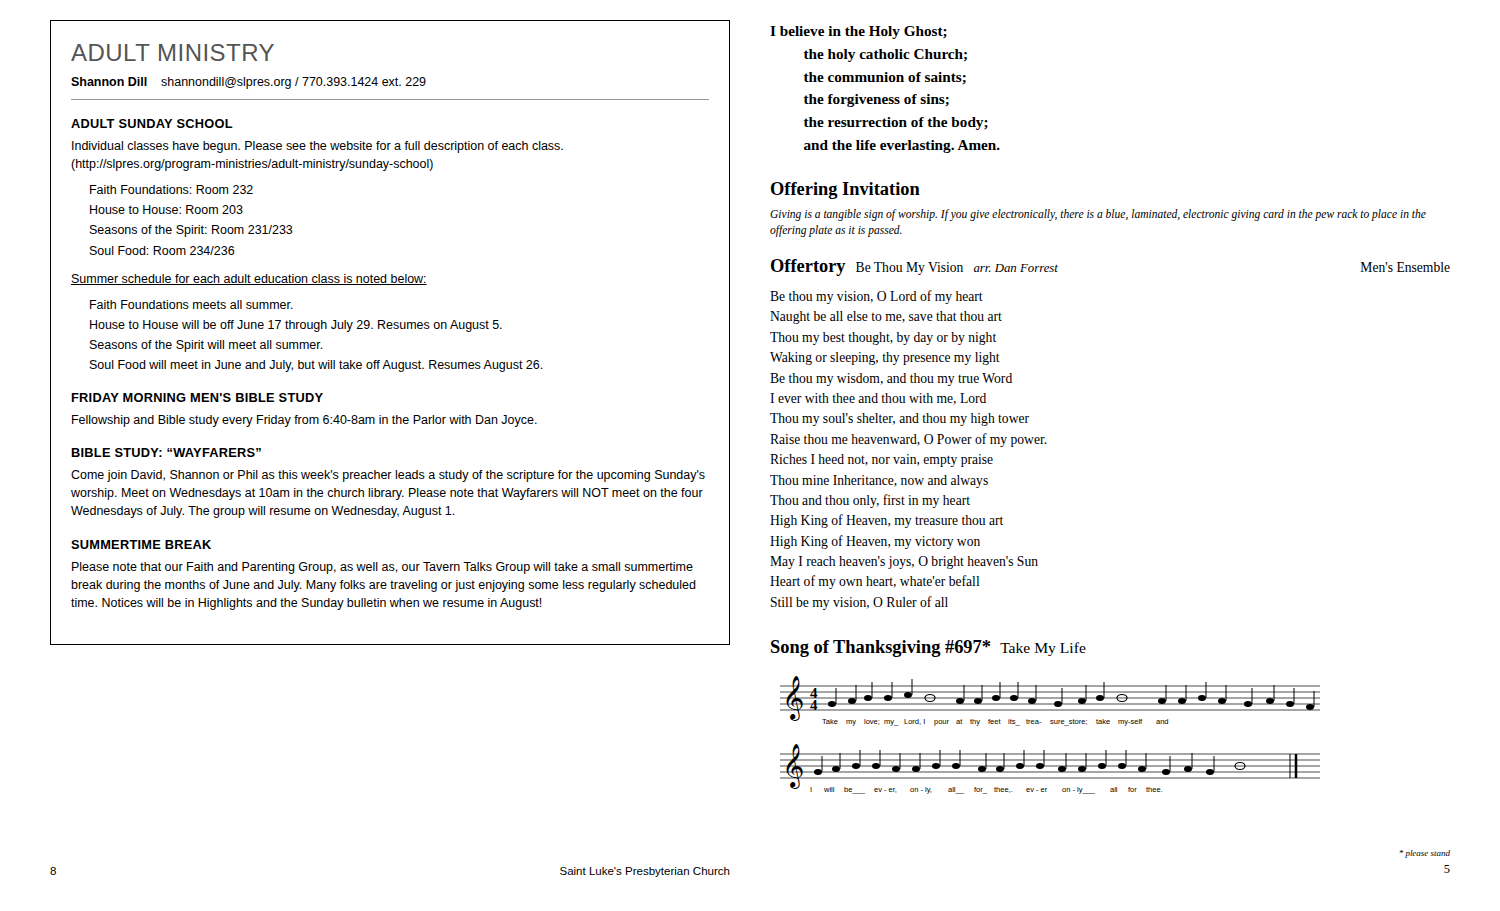ADULT MINISTRY
Shannon Dill shannondill@slpres.org / 770.393.1424 ext. 229
ADULT SUNDAY SCHOOL
Individual classes have begun. Please see the website for a full description of each class. (http://slpres.org/program-ministries/adult-ministry/sunday-school)
Faith Foundations: Room 232
House to House: Room 203
Seasons of the Spirit: Room 231/233
Soul Food: Room 234/236
Summer schedule for each adult education class is noted below:
Faith Foundations meets all summer.
House to House will be off June 17 through July 29. Resumes on August 5.
Seasons of the Spirit will meet all summer.
Soul Food will meet in June and July, but will take off August. Resumes August 26.
FRIDAY MORNING MEN'S BIBLE STUDY
Fellowship and Bible study every Friday from 6:40-8am in the Parlor with Dan Joyce.
BIBLE STUDY: “WAYFARERS”
Come join David, Shannon or Phil as this week's preacher leads a study of the scripture for the upcoming Sunday's worship. Meet on Wednesdays at 10am in the church library. Please note that Wayfarers will NOT meet on the four Wednesdays of July. The group will resume on Wednesday, August 1.
SUMMERTIME BREAK
Please note that our Faith and Parenting Group, as well as, our Tavern Talks Group will take a small summertime break during the months of June and July. Many folks are traveling or just enjoying some less regularly scheduled time. Notices will be in Highlights and the Sunday bulletin when we resume in August!
8 Saint Luke's Presbyterian Church
I believe in the Holy Ghost; the holy catholic Church; the communion of saints; the forgiveness of sins; the resurrection of the body; and the life everlasting. Amen.
Offering Invitation
Giving is a tangible sign of worship. If you give electronically, there is a blue, laminated, electronic giving card in the pew rack to place in the offering plate as it is passed.
Offertory Be Thou My Vision arr. Dan Forrest Men's Ensemble
Be thou my vision, O Lord of my heart Naught be all else to me, save that thou art Thou my best thought, by day or by night Waking or sleeping, thy presence my light Be thou my wisdom, and thou my true Word I ever with thee and thou with me, Lord Thou my soul's shelter, and thou my high tower Raise thou me heavenward, O Power of my power. Riches I heed not, nor vain, empty praise Thou mine Inheritance, now and always Thou and thou only, first in my heart High King of Heaven, my treasure thou art High King of Heaven, my victory won May I reach heaven's joys, O bright heaven's Sun Heart of my own heart, whate'er befall Still be my vision, O Ruler of all
Song of Thanksgiving #697* Take My Life
𝄞 4 4 Take my love; my_ Lord, I pour at thy feet its_ trea- sure_store; take my-self and 𝄞 I will be___ ev - er, on - ly, all__ for_ thee,. ev - er on - ly___ all for thee.
* please stand
5